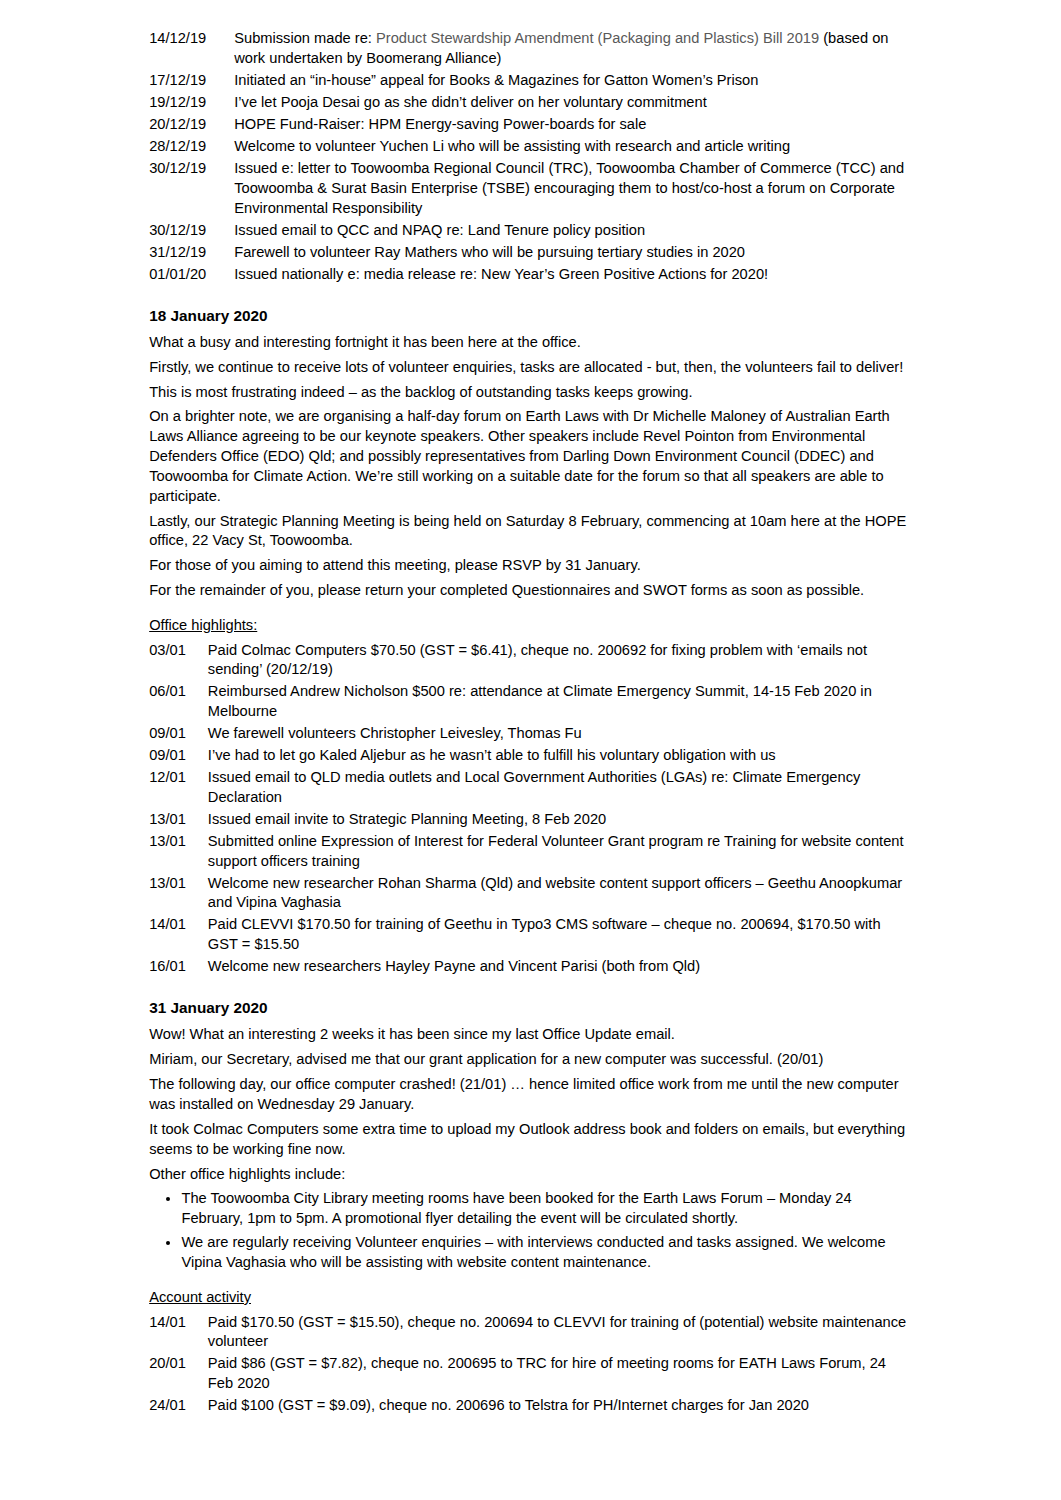14/12/19 Submission made re: Product Stewardship Amendment (Packaging and Plastics) Bill 2019 (based on work undertaken by Boomerang Alliance)
17/12/19 Initiated an “in-house” appeal for Books & Magazines for Gatton Women’s Prison
19/12/19 I’ve let Pooja Desai go as she didn’t deliver on her voluntary commitment
20/12/19 HOPE Fund-Raiser: HPM Energy-saving Power-boards for sale
28/12/19 Welcome to volunteer Yuchen Li who will be assisting with research and article writing
30/12/19 Issued e: letter to Toowoomba Regional Council (TRC), Toowoomba Chamber of Commerce (TCC) and Toowoomba & Surat Basin Enterprise (TSBE) encouraging them to host/co-host a forum on Corporate Environmental Responsibility
30/12/19 Issued email to QCC and NPAQ re: Land Tenure policy position
31/12/19 Farewell to volunteer Ray Mathers who will be pursuing tertiary studies in 2020
01/01/20 Issued nationally e: media release re: New Year’s Green Positive Actions for 2020!
18 January 2020
What a busy and interesting fortnight it has been here at the office.
Firstly, we continue to receive lots of volunteer enquiries, tasks are allocated - but, then, the volunteers fail to deliver!
This is most frustrating indeed – as the backlog of outstanding tasks keeps growing.
On a brighter note, we are organising a half-day forum on Earth Laws with Dr Michelle Maloney of Australian Earth Laws Alliance agreeing to be our keynote speakers. Other speakers include Revel Pointon from Environmental Defenders Office (EDO) Qld; and possibly representatives from Darling Down Environment Council (DDEC) and Toowoomba for Climate Action. We’re still working on a suitable date for the forum so that all speakers are able to participate.
Lastly, our Strategic Planning Meeting is being held on Saturday 8 February, commencing at 10am here at the HOPE office, 22 Vacy St, Toowoomba.
For those of you aiming to attend this meeting, please RSVP by 31 January.
For the remainder of you, please return your completed Questionnaires and SWOT forms as soon as possible.
Office highlights:
03/01 Paid Colmac Computers $70.50 (GST = $6.41), cheque no. 200692 for fixing problem with ‘emails not sending’ (20/12/19)
06/01 Reimbursed Andrew Nicholson $500 re: attendance at Climate Emergency Summit, 14-15 Feb 2020 in Melbourne
09/01 We farewell volunteers Christopher Leivesley, Thomas Fu
09/01 I’ve had to let go Kaled Aljebur as he wasn’t able to fulfill his voluntary obligation with us
12/01 Issued email to QLD media outlets and Local Government Authorities (LGAs) re: Climate Emergency Declaration
13/01 Issued email invite to Strategic Planning Meeting, 8 Feb 2020
13/01 Submitted online Expression of Interest for Federal Volunteer Grant program re Training for website content support officers training
13/01 Welcome new researcher Rohan Sharma (Qld) and website content support officers – Geethu Anoopkumar and Vipina Vaghasia
14/01 Paid CLEVVI $170.50 for training of Geethu in Typo3 CMS software – cheque no. 200694, $170.50 with GST = $15.50
16/01 Welcome new researchers Hayley Payne and Vincent Parisi (both from Qld)
31 January 2020
Wow! What an interesting 2 weeks it has been since my last Office Update email.
Miriam, our Secretary, advised me that our grant application for a new computer was successful. (20/01)
The following day, our office computer crashed! (21/01) … hence limited office work from me until the new computer was installed on Wednesday 29 January.
It took Colmac Computers some extra time to upload my Outlook address book and folders on emails, but everything seems to be working fine now.
Other office highlights include:
The Toowoomba City Library meeting rooms have been booked for the Earth Laws Forum – Monday 24 February, 1pm to 5pm. A promotional flyer detailing the event will be circulated shortly.
We are regularly receiving Volunteer enquiries – with interviews conducted and tasks assigned. We welcome Vipina Vaghasia who will be assisting with website content maintenance.
Account activity
14/01 Paid $170.50 (GST = $15.50), cheque no. 200694 to CLEVVI for training of (potential) website maintenance volunteer
20/01 Paid $86 (GST = $7.82), cheque no. 200695 to TRC for hire of meeting rooms for EATH Laws Forum, 24 Feb 2020
24/01 Paid $100 (GST = $9.09), cheque no. 200696 to Telstra for PH/Internet charges for Jan 2020